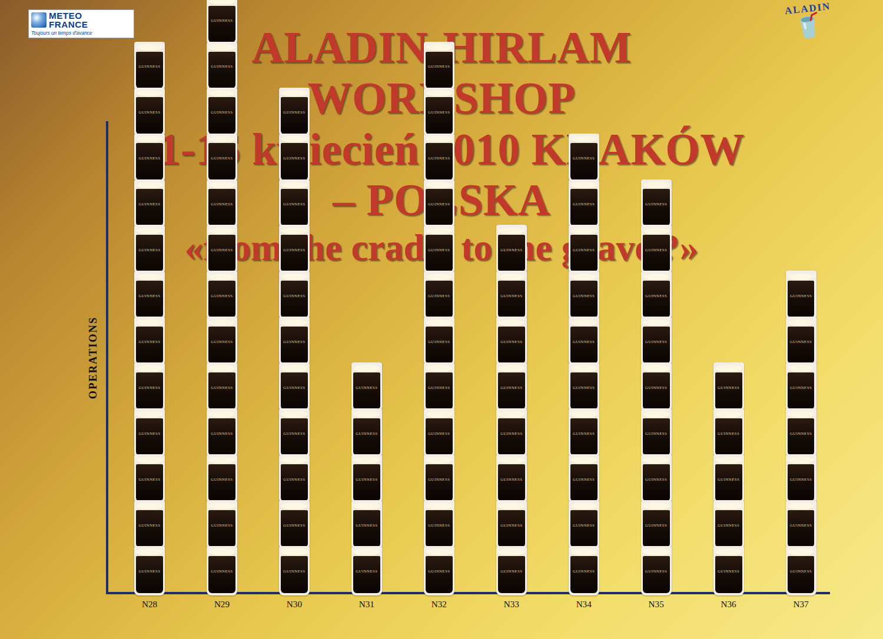METEO
FRANCE
Toujours un temps d'avance
ALADIN
🥤
ALADIN-HIRLAM WORKSHOP
11-16 kwiecień 2010 KRAKÓW – POLSKA
«from the cradle to the grave ?»
OPERATIONS
Guinness
Guinness
Guinness
Guinness
Guinness
Guinness
Guinness
Guinness
Guinness
Guinness
Guinness
Guinness
Guinness
Guinness
Guinness
Guinness
Guinness
Guinness
Guinness
Guinness
Guinness
Guinness
Guinness
Guinness
Guinness
Guinness
Guinness
Guinness
Guinness
Guinness
Guinness
Guinness
Guinness
Guinness
Guinness
Guinness
Guinness
Guinness
Guinness
Guinness
Guinness
Guinness
Guinness
Guinness
Guinness
Guinness
Guinness
Guinness
Guinness
Guinness
Guinness
Guinness
Guinness
Guinness
Guinness
Guinness
Guinness
Guinness
Guinness
Guinness
Guinness
Guinness
Guinness
Guinness
Guinness
Guinness
Guinness
Guinness
Guinness
Guinness
Guinness
Guinness
Guinness
Guinness
Guinness
Guinness
Guinness
Guinness
Guinness
Guinness
Guinness
Guinness
Guinness
Guinness
Guinness
Guinness
Guinness
Guinness
Guinness
Guinness
Guinness
Guinness
Guinness
N28 N29 N30 N31 N32 N33 N34 N35 N36 N37